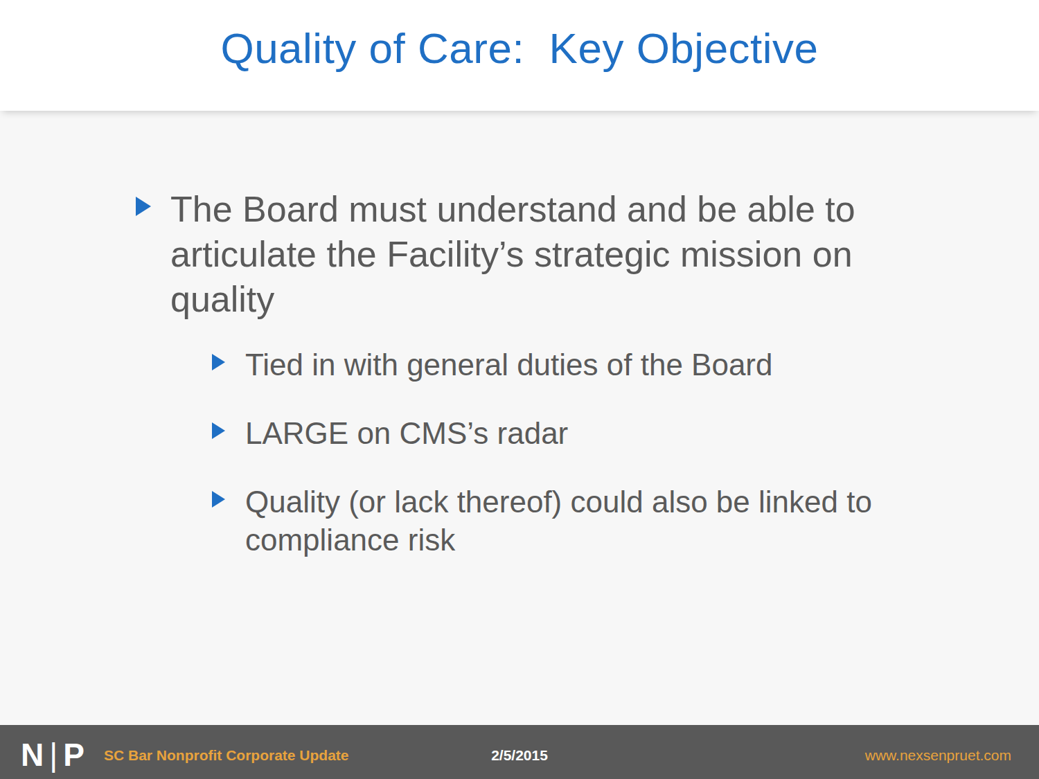Quality of Care: Key Objective
The Board must understand and be able to articulate the Facility’s strategic mission on quality
Tied in with general duties of the Board
LARGE on CMS’s radar
Quality (or lack thereof) could also be linked to compliance risk
N|P
SC Bar Nonprofit Corporate Update
2/5/2015
www.nexsenpruet.com